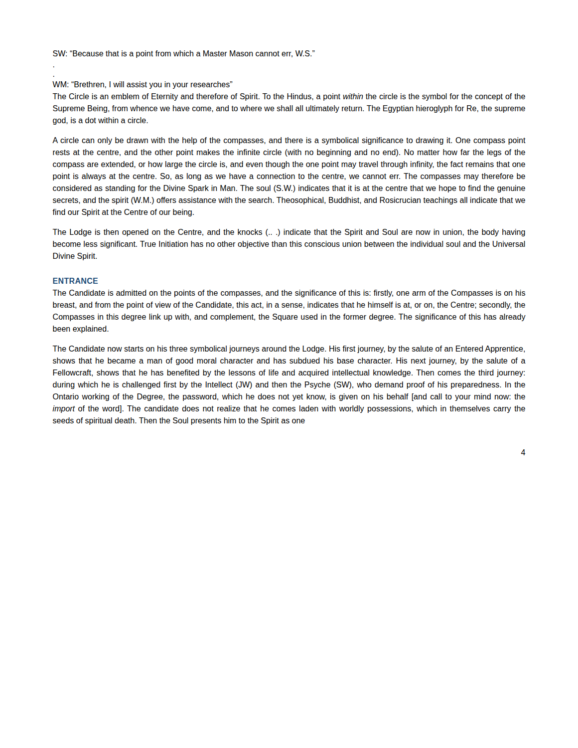SW: “Because that is a point from which a Master Mason cannot err, W.S.”
.
.
WM: “Brethren, I will assist you in your researches”
The Circle is an emblem of Eternity and therefore of Spirit. To the Hindus, a point within the circle is the symbol for the concept of the Supreme Being, from whence we have come, and to where we shall all ultimately return. The Egyptian hieroglyph for Re, the supreme god, is a dot within a circle.
A circle can only be drawn with the help of the compasses, and there is a symbolical significance to drawing it. One compass point rests at the centre, and the other point makes the infinite circle (with no beginning and no end). No matter how far the legs of the compass are extended, or how large the circle is, and even though the one point may travel through infinity, the fact remains that one point is always at the centre. So, as long as we have a connection to the centre, we cannot err. The compasses may therefore be considered as standing for the Divine Spark in Man. The soul (S.W.) indicates that it is at the centre that we hope to find the genuine secrets, and the spirit (W.M.) offers assistance with the search. Theosophical, Buddhist, and Rosicrucian teachings all indicate that we find our Spirit at the Centre of our being.
The Lodge is then opened on the Centre, and the knocks (.. .) indicate that the Spirit and Soul are now in union, the body having become less significant. True Initiation has no other objective than this conscious union between the individual soul and the Universal Divine Spirit.
ENTRANCE
The Candidate is admitted on the points of the compasses, and the significance of this is: firstly, one arm of the Compasses is on his breast, and from the point of view of the Candidate, this act, in a sense, indicates that he himself is at, or on, the Centre; secondly, the Compasses in this degree link up with, and complement, the Square used in the former degree. The significance of this has already been explained.
The Candidate now starts on his three symbolical journeys around the Lodge. His first journey, by the salute of an Entered Apprentice, shows that he became a man of good moral character and has subdued his base character. His next journey, by the salute of a Fellowcraft, shows that he has benefited by the lessons of life and acquired intellectual knowledge. Then comes the third journey: during which he is challenged first by the Intellect (JW) and then the Psyche (SW), who demand proof of his preparedness. In the Ontario working of the Degree, the password, which he does not yet know, is given on his behalf [and call to your mind now: the import of the word]. The candidate does not realize that he comes laden with worldly possessions, which in themselves carry the seeds of spiritual death. Then the Soul presents him to the Spirit as one
4